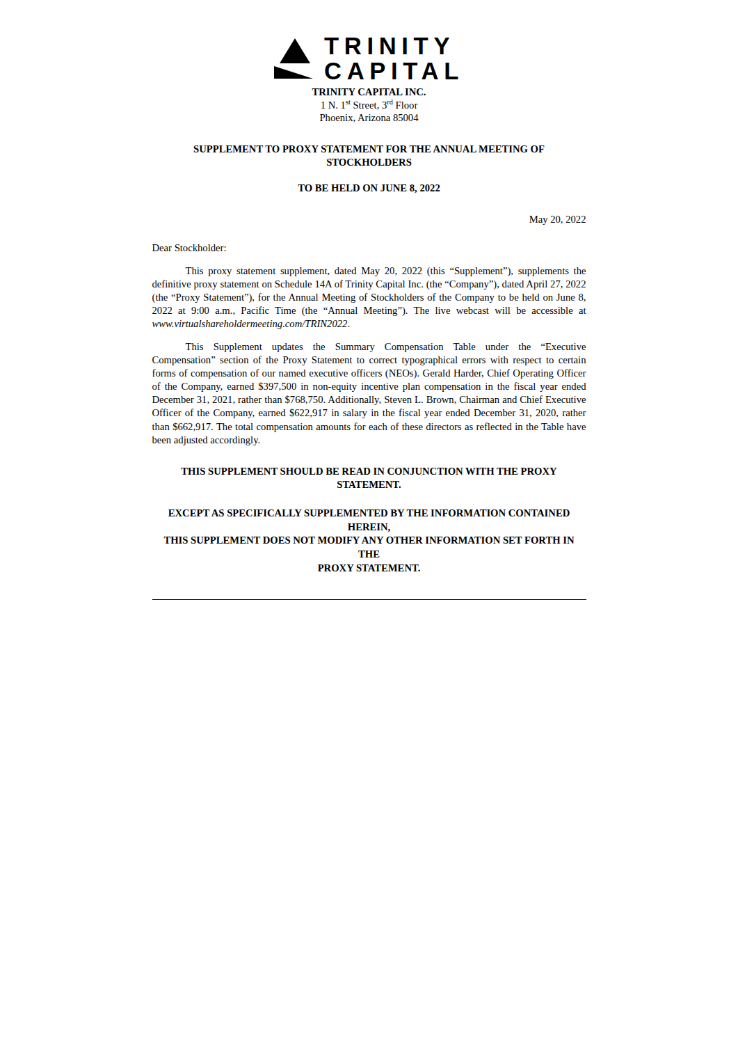TRINITY
CAPITAL
TRINITY CAPITAL INC.
1 N. 1st Street, 3rd Floor
Phoenix, Arizona 85004
SUPPLEMENT TO PROXY STATEMENT FOR THE ANNUAL MEETING OF STOCKHOLDERS
TO BE HELD ON JUNE 8, 2022
May 20, 2022
Dear Stockholder:
This proxy statement supplement, dated May 20, 2022 (this “Supplement”), supplements the definitive proxy statement on Schedule 14A of Trinity Capital Inc. (the “Company”), dated April 27, 2022 (the “Proxy Statement”), for the Annual Meeting of Stockholders of the Company to be held on June 8, 2022 at 9:00 a.m., Pacific Time (the “Annual Meeting”). The live webcast will be accessible at www.virtualshareholdermeeting.com/TRIN2022.
This Supplement updates the Summary Compensation Table under the “Executive Compensation” section of the Proxy Statement to correct typographical errors with respect to certain forms of compensation of our named executive officers (NEOs). Gerald Harder, Chief Operating Officer of the Company, earned $397,500 in non-equity incentive plan compensation in the fiscal year ended December 31, 2021, rather than $768,750. Additionally, Steven L. Brown, Chairman and Chief Executive Officer of the Company, earned $622,917 in salary in the fiscal year ended December 31, 2020, rather than $662,917. The total compensation amounts for each of these directors as reflected in the Table have been adjusted accordingly.
THIS SUPPLEMENT SHOULD BE READ IN CONJUNCTION WITH THE PROXY STATEMENT.
EXCEPT AS SPECIFICALLY SUPPLEMENTED BY THE INFORMATION CONTAINED HEREIN,
THIS SUPPLEMENT DOES NOT MODIFY ANY OTHER INFORMATION SET FORTH IN THE
PROXY STATEMENT.